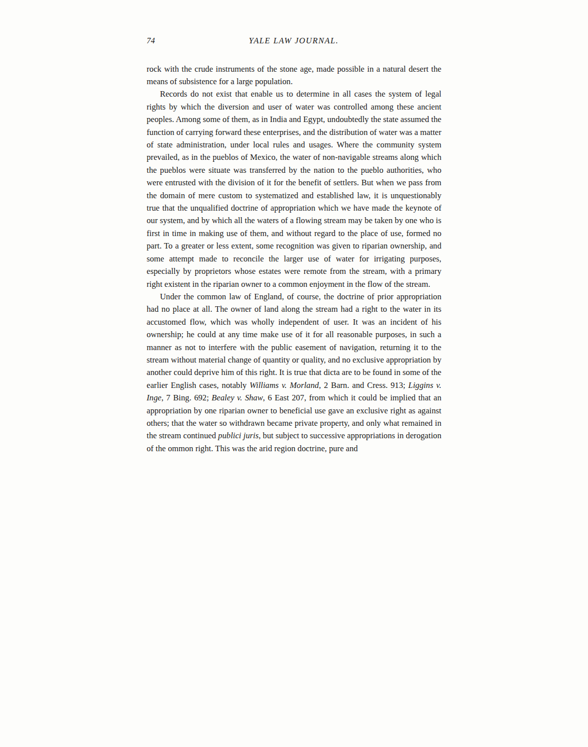74 YALE LAW JOURNAL.
rock with the crude instruments of the stone age, made possible in a natural desert the means of subsistence for a large population.
Records do not exist that enable us to determine in all cases the system of legal rights by which the diversion and user of water was controlled among these ancient peoples. Among some of them, as in India and Egypt, undoubtedly the state assumed the function of carrying forward these enterprises, and the distribution of water was a matter of state administration, under local rules and usages. Where the community system prevailed, as in the pueblos of Mexico, the water of non-navigable streams along which the pueblos were situate was transferred by the nation to the pueblo authorities, who were entrusted with the division of it for the benefit of settlers. But when we pass from the domain of mere custom to systematized and established law, it is unquestionably true that the unqualified doctrine of appropriation which we have made the keynote of our system, and by which all the waters of a flowing stream may be taken by one who is first in time in making use of them, and without regard to the place of use, formed no part. To a greater or less extent, some recognition was given to riparian ownership, and some attempt made to reconcile the larger use of water for irrigating purposes, especially by proprietors whose estates were remote from the stream, with a primary right existent in the riparian owner to a common enjoyment in the flow of the stream.
Under the common law of England, of course, the doctrine of prior appropriation had no place at all. The owner of land along the stream had a right to the water in its accustomed flow, which was wholly independent of user. It was an incident of his ownership; he could at any time make use of it for all reasonable purposes, in such a manner as not to interfere with the public easement of navigation, returning it to the stream without material change of quantity or quality, and no exclusive appropriation by another could deprive him of this right. It is true that dicta are to be found in some of the earlier English cases, notably Williams v. Morland, 2 Barn. and Cress. 913; Liggins v. Inge, 7 Bing. 692; Bealey v. Shaw, 6 East 207, from which it could be implied that an appropriation by one riparian owner to beneficial use gave an exclusive right as against others; that the water so withdrawn became private property, and only what remained in the stream continued publici juris, but subject to successive appropriations in derogation of the ommon right. This was the arid region doctrine, pure and